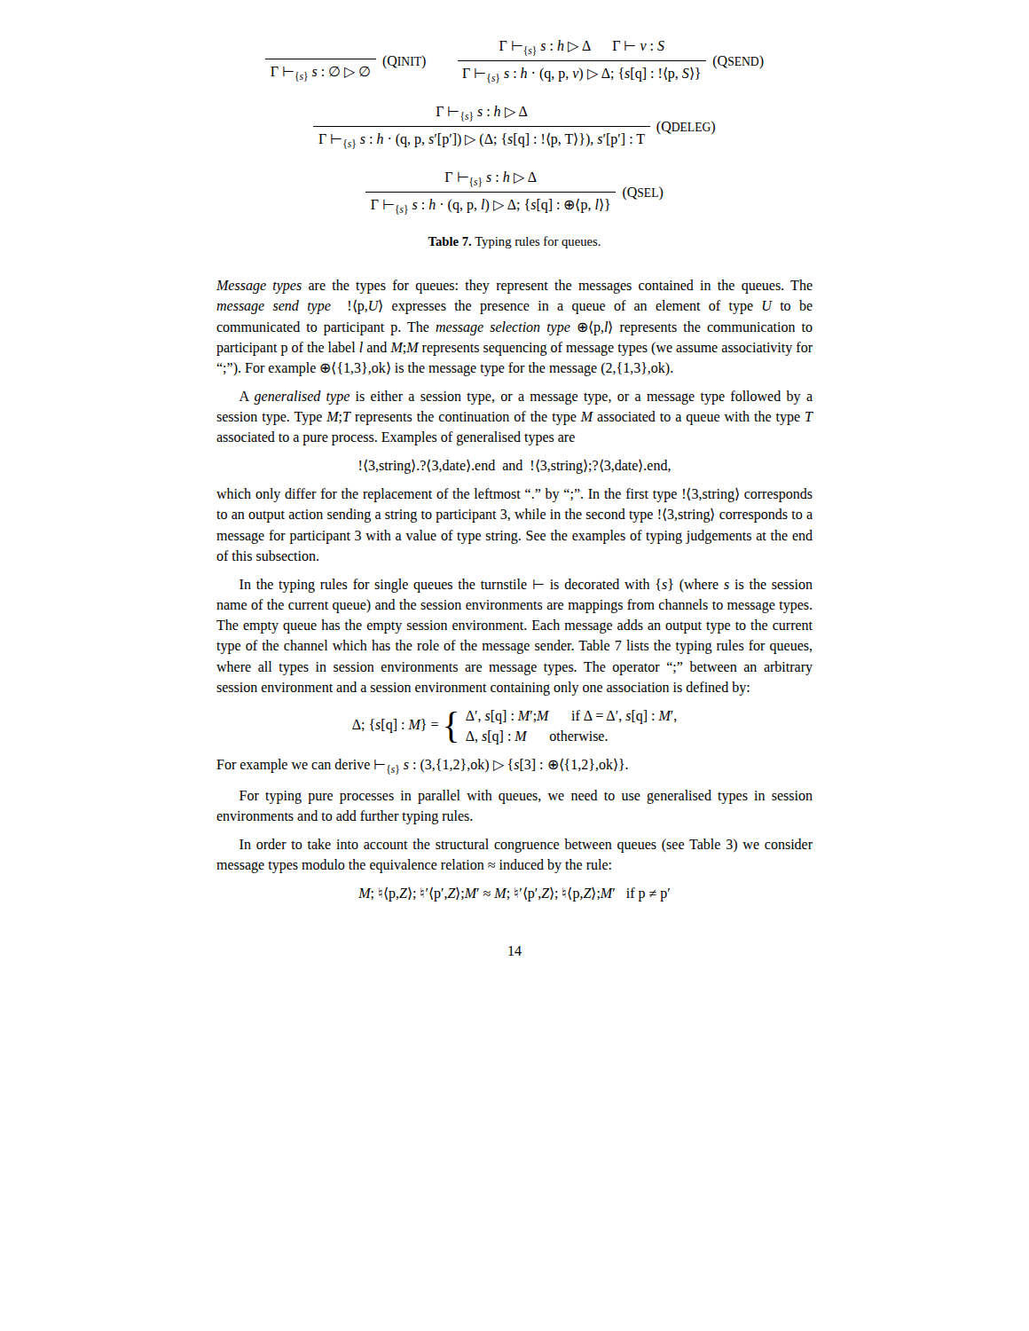Γ ⊢{s} s : ∅ ▷ ∅ (QINIT) Γ ⊢{s} s : h ▷ Δ Γ ⊢ v : S Γ ⊢{s} s : h · (q, p, v) ▷ Δ; {s[q] : !⟨p, S⟩} (QSEND)
Γ ⊢{s} s : h ▷ Δ Γ ⊢{s} s : h · (q, p, s′[p′]) ▷ (Δ; {s[q] : !⟨p, T⟩}), s′[p′] : T (QDELEG)
Γ ⊢{s} s : h ▷ Δ Γ ⊢{s} s : h · (q, p, l) ▷ Δ; {s[q] : ⊕⟨p, l⟩} (QSEL)
Table 7. Typing rules for queues.
Message types are the types for queues: they represent the messages contained in the queues. The message send type !⟨p,U⟩ expresses the presence in a queue of an element of type U to be communicated to participant p. The message selection type ⊕⟨p,l⟩ represents the communication to participant p of the label l and M;M represents sequencing of message types (we assume associativity for “;”). For example ⊕⟨{1,3},ok⟩ is the message type for the message (2,{1,3},ok).
A generalised type is either a session type, or a message type, or a message type followed by a session type. Type M;T represents the continuation of the type M associated to a queue with the type T associated to a pure process. Examples of generalised types are
!⟨3,string⟩.?⟨3,date⟩.end and !⟨3,string⟩;?⟨3,date⟩.end,
which only differ for the replacement of the leftmost “.” by “;”. In the first type !⟨3,string⟩ corresponds to an output action sending a string to participant 3, while in the second type !⟨3,string⟩ corresponds to a message for participant 3 with a value of type string. See the examples of typing judgements at the end of this subsection.
In the typing rules for single queues the turnstile ⊢ is decorated with {s} (where s is the session name of the current queue) and the session environments are mappings from channels to message types. The empty queue has the empty session environment. Each message adds an output type to the current type of the channel which has the role of the message sender. Table 7 lists the typing rules for queues, where all types in session environments are message types. The operator “;” between an arbitrary session environment and a session environment containing only one association is defined by:
Δ; {s[q] : M} = { Δ′, s[q] : M′;Mif Δ = Δ′, s[q] : M′, Δ, s[q] : Motherwise.
For example we can derive ⊢{s} s : (3,{1,2},ok) ▷ {s[3] : ⊕⟨{1,2},ok⟩}.
For typing pure processes in parallel with queues, we need to use generalised types in session environments and to add further typing rules.
In order to take into account the structural congruence between queues (see Table 3) we consider message types modulo the equivalence relation ≈ induced by the rule:
M; ♮⟨p,Z⟩; ♮′⟨p′,Z⟩;M′ ≈ M; ♮′⟨p′,Z⟩; ♮⟨p,Z⟩;M′ if p ≠ p′
14